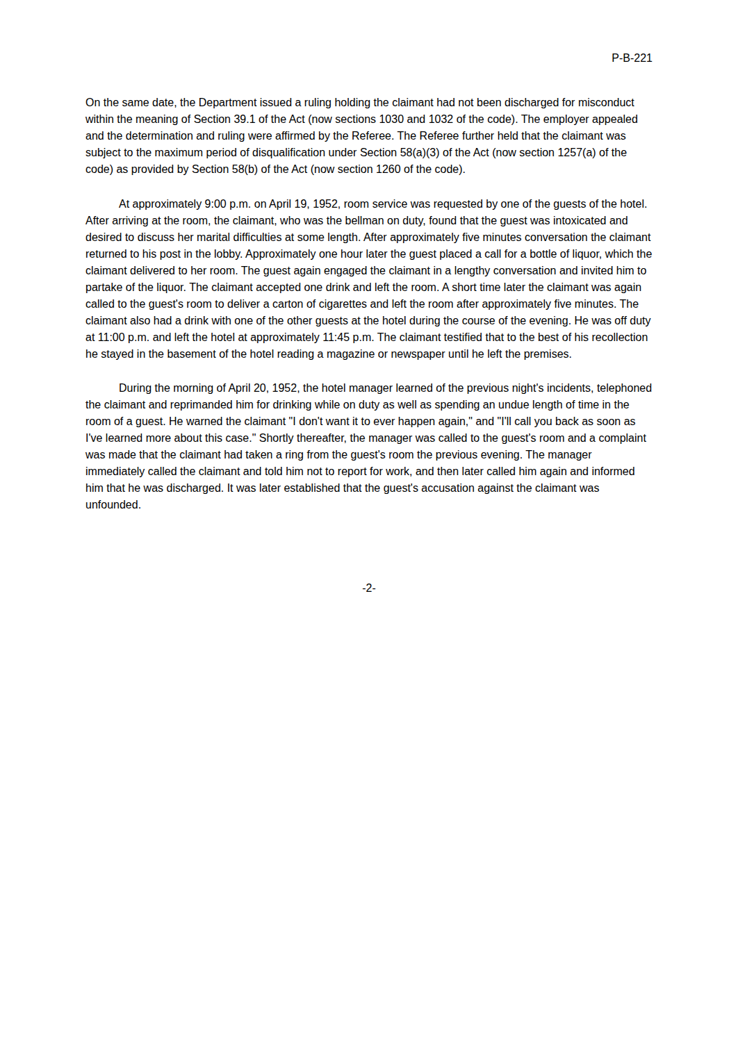P-B-221
On the same date, the Department issued a ruling holding the claimant had not been discharged for misconduct within the meaning of Section 39.1 of the Act (now sections 1030 and 1032 of the code). The employer appealed and the determination and ruling were affirmed by the Referee. The Referee further held that the claimant was subject to the maximum period of disqualification under Section 58(a)(3) of the Act (now section 1257(a) of the code) as provided by Section 58(b) of the Act (now section 1260 of the code).
At approximately 9:00 p.m. on April 19, 1952, room service was requested by one of the guests of the hotel. After arriving at the room, the claimant, who was the bellman on duty, found that the guest was intoxicated and desired to discuss her marital difficulties at some length. After approximately five minutes conversation the claimant returned to his post in the lobby. Approximately one hour later the guest placed a call for a bottle of liquor, which the claimant delivered to her room. The guest again engaged the claimant in a lengthy conversation and invited him to partake of the liquor. The claimant accepted one drink and left the room. A short time later the claimant was again called to the guest's room to deliver a carton of cigarettes and left the room after approximately five minutes. The claimant also had a drink with one of the other guests at the hotel during the course of the evening. He was off duty at 11:00 p.m. and left the hotel at approximately 11:45 p.m. The claimant testified that to the best of his recollection he stayed in the basement of the hotel reading a magazine or newspaper until he left the premises.
During the morning of April 20, 1952, the hotel manager learned of the previous night's incidents, telephoned the claimant and reprimanded him for drinking while on duty as well as spending an undue length of time in the room of a guest. He warned the claimant "I don't want it to ever happen again," and "I'll call you back as soon as I've learned more about this case." Shortly thereafter, the manager was called to the guest's room and a complaint was made that the claimant had taken a ring from the guest's room the previous evening. The manager immediately called the claimant and told him not to report for work, and then later called him again and informed him that he was discharged. It was later established that the guest's accusation against the claimant was unfounded.
-2-